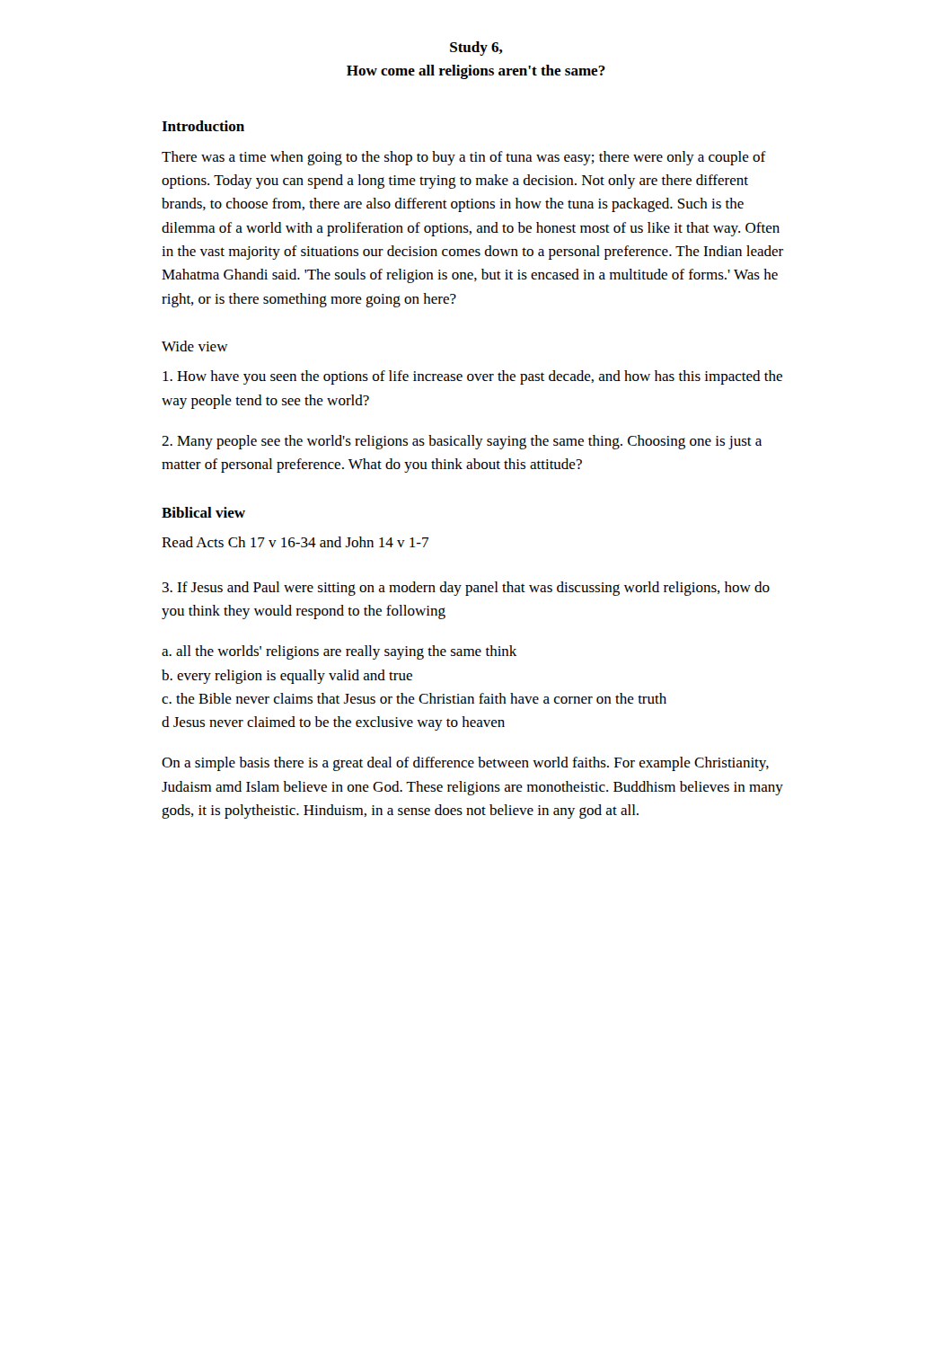Study 6,
How come all religions aren't the same?
Introduction
There was a time when going to the shop to buy a tin of tuna was easy; there were only a couple of options. Today you can spend a long time trying to make a decision. Not only are there different brands, to choose from, there are also different options in how the tuna is packaged. Such is the dilemma of a world with a proliferation of options, and to be honest most of us like it that way. Often in the vast majority of situations our decision comes down to a personal preference. The Indian leader Mahatma Ghandi said. 'The souls of religion is one, but it is encased in a multitude of forms.' Was he right, or is there something more going on here?
Wide view
1. How have you seen the options of life increase over the past decade, and how has this impacted the way people tend to see the world?
2. Many people see the world's religions as basically saying the same thing. Choosing one is just a matter of personal preference. What do you think about this attitude?
Biblical view
Read Acts Ch 17 v 16-34 and John 14 v 1-7
3. If Jesus and Paul were sitting on a modern day panel that was discussing world religions, how do you think they would respond to the following
a. all the worlds' religions are really saying the same think
b. every religion is equally valid and true
c. the Bible never claims that Jesus or the Christian faith have a corner on the truth
d Jesus never claimed to be the exclusive way to heaven
On a simple basis there is a great deal of difference between world faiths. For example Christianity, Judaism amd Islam believe in one God. These religions are monotheistic. Buddhism believes in many gods, it is polytheistic. Hinduism, in a sense does not believe in any god at all.